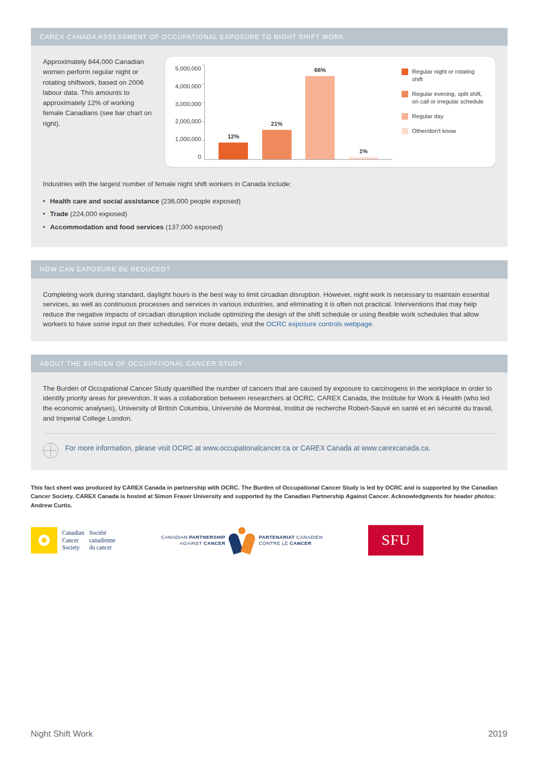CAREX Canada assessment of occupational exposure to night shift work
Approximately 844,000 Canadian women perform regular night or rotating shiftwork, based on 2006 labour data. This amounts to approximately 12% of working female Canadians (see bar chart on right).
5,000,000 4,000,000 3,000,000 2,000,000 1,000,000 0
12%
21%
66%
1%
Regular night or rotating shift
Regular evening, split shift, on call or irregular schedule
Regular day
Other/don't know
Industries with the largest number of female night shift workers in Canada include:
Health care and social assistance (236,000 people exposed)
Trade (224,000 exposed)
Accommodation and food services (137,000 exposed)
How can exposure be reduced?
Completing work during standard, daylight hours is the best way to limit circadian disruption. However, night work is necessary to maintain essential services, as well as continuous processes and services in various industries, and eliminating it is often not practical. Interventions that may help reduce the negative impacts of circadian disruption include optimizing the design of the shift schedule or using flexible work schedules that allow workers to have some input on their schedules. For more details, visit the OCRC exposure controls webpage.
About the Burden of Occupational Cancer Study
The Burden of Occupational Cancer Study quantified the number of cancers that are caused by exposure to carcinogens in the workplace in order to identify priority areas for prevention. It was a collaboration between researchers at OCRC, CAREX Canada, the Institute for Work & Health (who led the economic analyses), University of British Columbia, Université de Montréal, Institut de recherche Robert-Sauvé en santé et en sécurité du travail, and Imperial College London.
For more information, please visit OCRC at www.occupationalcancer.ca or CAREX Canada at www.carexcanada.ca.
This fact sheet was produced by CAREX Canada in partnership with OCRC. The Burden of Occupational Cancer Study is led by OCRC and is supported by the Canadian Cancer Society. CAREX Canada is hosted at Simon Fraser University and supported by the Canadian Partnership Against Cancer. Acknowledgments for header photos: Andrew Curtis.
Canadian
Cancer
Society
Société
canadienne
du cancer
CANADIAN PARTNERSHIP
AGAINST CANCER
PARTENARIAT CANADIEN
CONTRE LE CANCER
SFU
Night Shift Work
2019